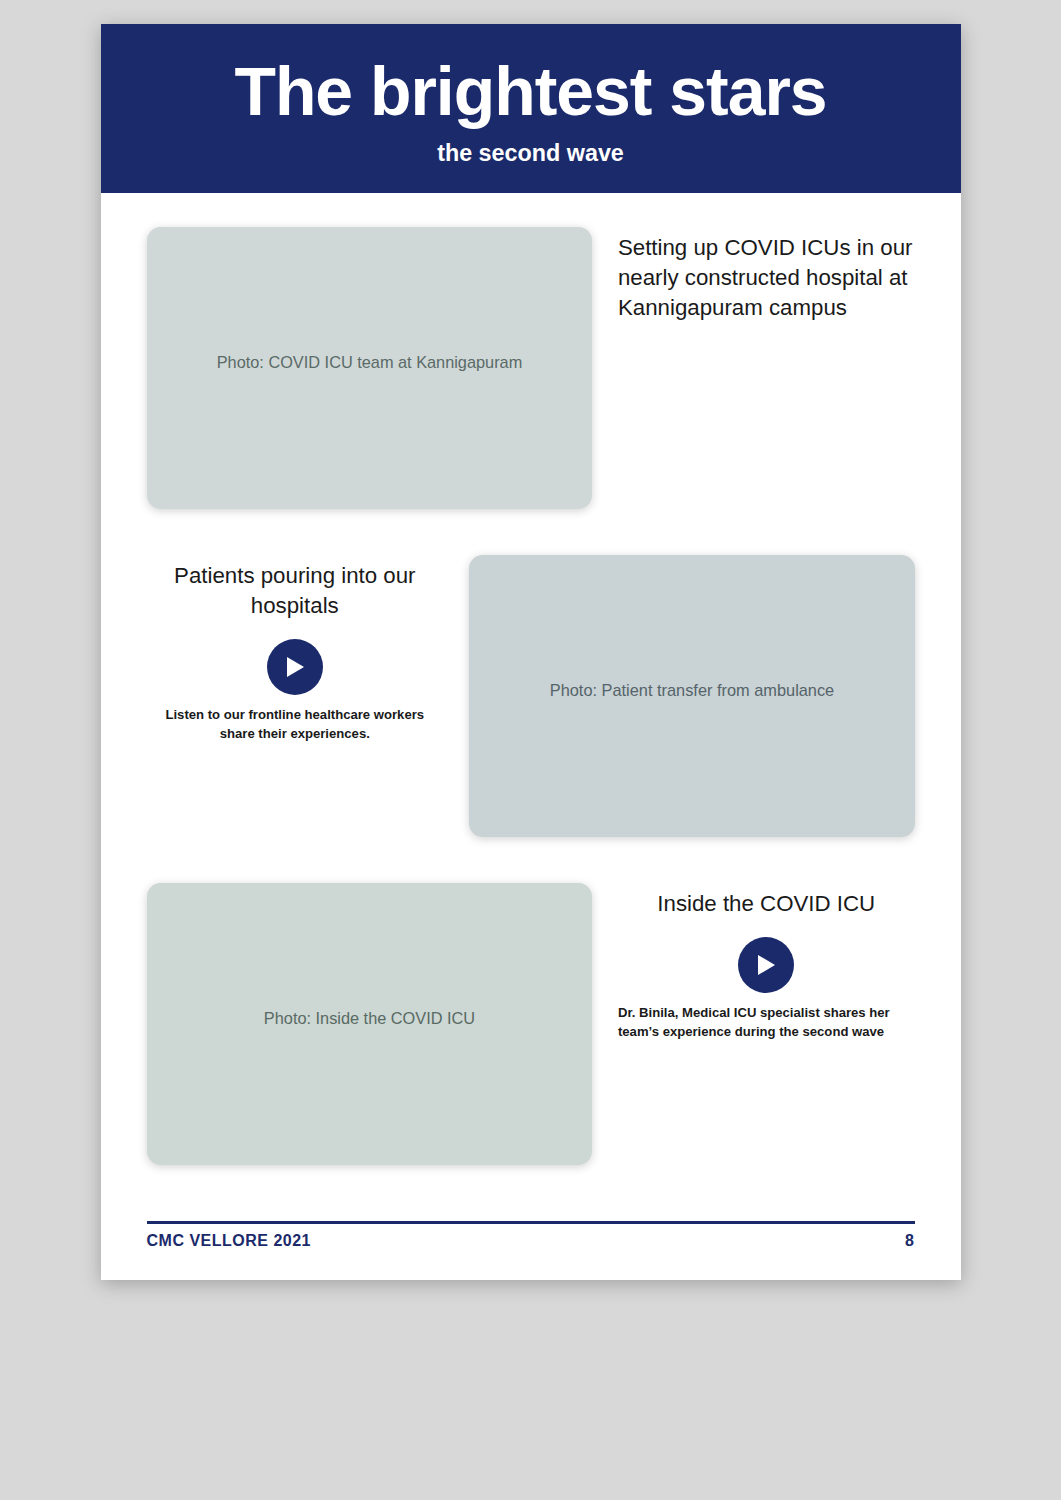The brightest stars
the second wave
Setting up COVID ICUs in our nearly constructed hospital at Kannigapuram campus
Patients pouring into our hospitals
Listen to our frontline healthcare workers share their experiences.
Inside the COVID ICU
Dr. Binila, Medical ICU specialist shares her team’s experience during the second wave
CMC VELLORE 2021 8